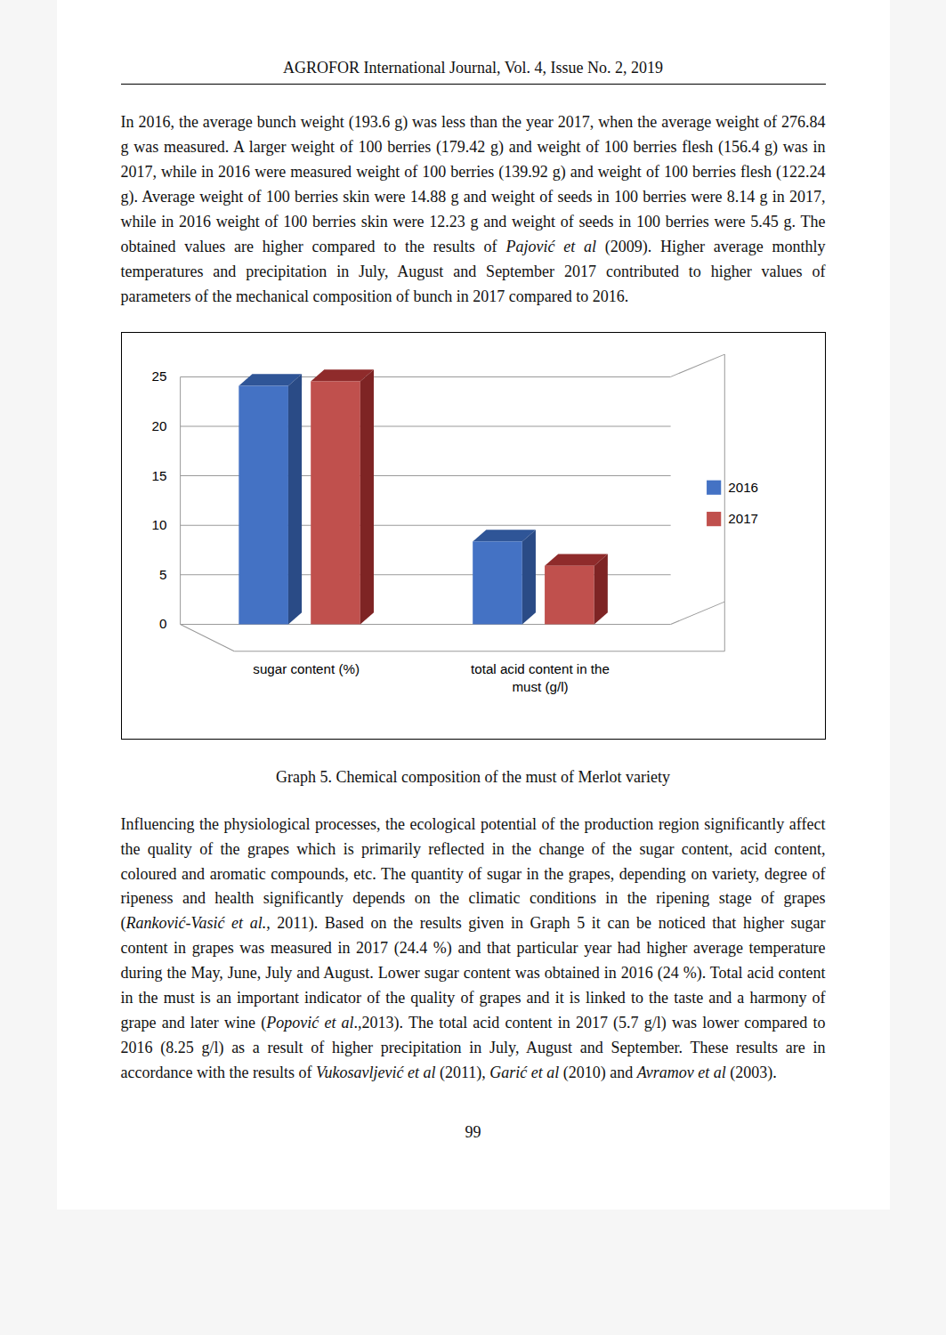AGROFOR International Journal, Vol. 4, Issue No. 2, 2019
In 2016, the average bunch weight (193.6 g) was less than the year 2017, when the average weight of 276.84 g was measured. A larger weight of 100 berries (179.42 g) and weight of 100 berries flesh (156.4 g) was in 2017, while in 2016 were measured weight of 100 berries (139.92 g) and weight of 100 berries flesh (122.24 g). Average weight of 100 berries skin were 14.88 g and weight of seeds in 100 berries were 8.14 g in 2017, while in 2016 weight of 100 berries skin were 12.23 g and weight of seeds in 100 berries were 5.45 g. The obtained values are higher compared to the results of Pajović et al (2009). Higher average monthly temperatures and precipitation in July, August and September 2017 contributed to higher values of parameters of the mechanical composition of bunch in 2017 compared to 2016.
25 20 15 10 5 0 sugar content (%) total acid content in the must (g/l) 2016 2017
Graph 5. Chemical composition of the must of Merlot variety
Influencing the physiological processes, the ecological potential of the production region significantly affect the quality of the grapes which is primarily reflected in the change of the sugar content, acid content, coloured and aromatic compounds, etc. The quantity of sugar in the grapes, depending on variety, degree of ripeness and health significantly depends on the climatic conditions in the ripening stage of grapes (Ranković-Vasić et al., 2011). Based on the results given in Graph 5 it can be noticed that higher sugar content in grapes was measured in 2017 (24.4 %) and that particular year had higher average temperature during the May, June, July and August. Lower sugar content was obtained in 2016 (24 %). Total acid content in the must is an important indicator of the quality of grapes and it is linked to the taste and a harmony of grape and later wine (Popović et al.,2013). The total acid content in 2017 (5.7 g/l) was lower compared to 2016 (8.25 g/l) as a result of higher precipitation in July, August and September. These results are in accordance with the results of Vukosavljević et al (2011), Garić et al (2010) and Avramov et al (2003).
99